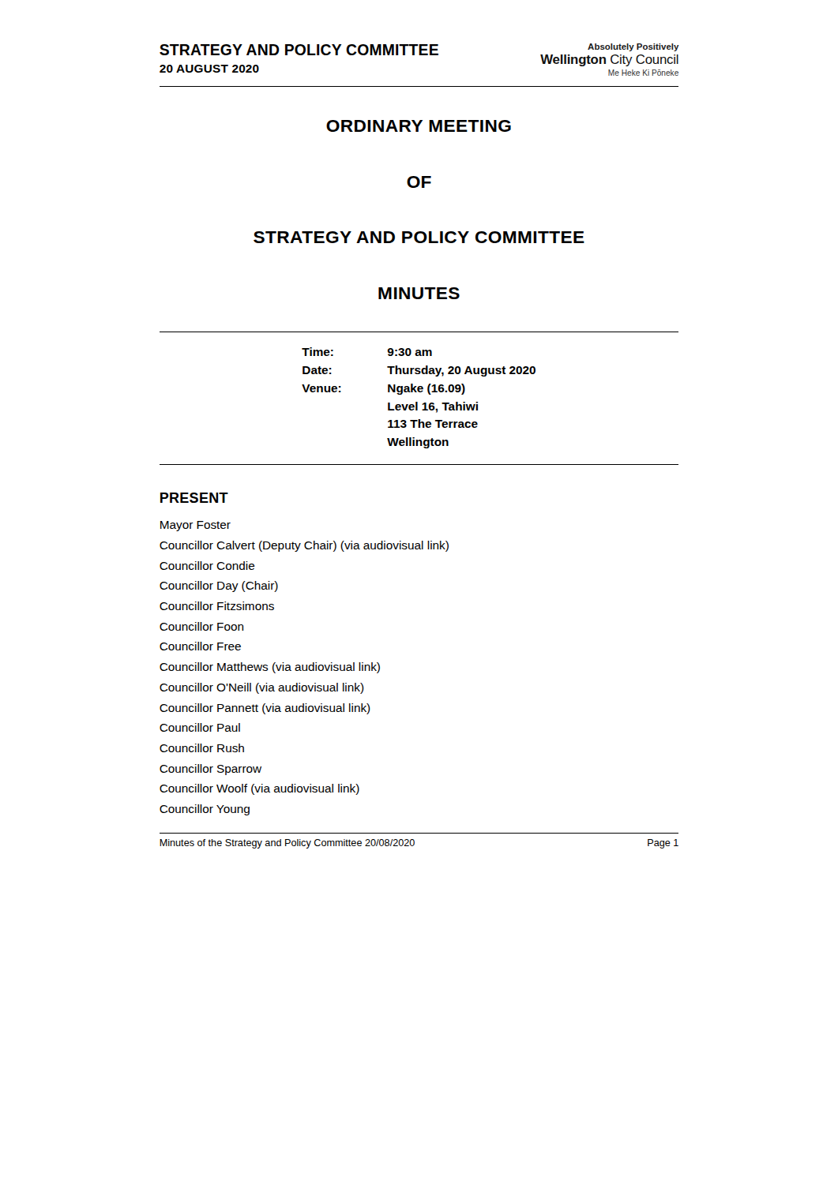STRATEGY AND POLICY COMMITTEE
20 AUGUST 2020
Absolutely Positively
Wellington City Council
Me Heke Ki Pōneke
ORDINARY MEETING
OF
STRATEGY AND POLICY COMMITTEE
MINUTES
| Time: | 9:30 am |
| Date: | Thursday, 20 August 2020 |
| Venue: | Ngake (16.09) |
| | Level 16, Tahiwi |
| | 113 The Terrace |
| | Wellington |
PRESENT
Mayor Foster
Councillor Calvert (Deputy Chair) (via audiovisual link)
Councillor Condie
Councillor Day (Chair)
Councillor Fitzsimons
Councillor Foon
Councillor Free
Councillor Matthews (via audiovisual link)
Councillor O'Neill (via audiovisual link)
Councillor Pannett (via audiovisual link)
Councillor Paul
Councillor Rush
Councillor Sparrow
Councillor Woolf (via audiovisual link)
Councillor Young
Minutes of the Strategy and Policy Committee 20/08/2020 Page 1